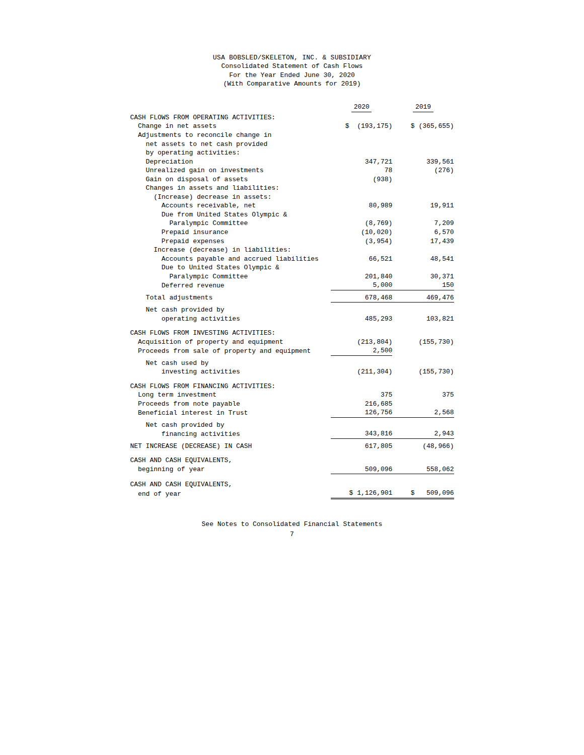USA BOBSLED/SKELETON, INC. & SUBSIDIARY
Consolidated Statement of Cash Flows
For the Year Ended June 30, 2020
(With Comparative Amounts for 2019)
| | 2020 | 2019 |
| CASH FLOWS FROM OPERATING ACTIVITIES: | | |
| Change in net assets | $ (193,175) | $ (365,655) |
| Adjustments to reconcile change in | | |
| net assets to net cash provided | | |
| by operating activities: | | |
| Depreciation | 347,721 | 339,561 |
| Unrealized gain on investments | 78 | (276) |
| Gain on disposal of assets | (938) | |
| Changes in assets and liabilities: | | |
| (Increase) decrease in assets: | | |
| Accounts receivable, net | 80,989 | 19,911 |
| Due from United States Olympic & | | |
| Paralympic Committee | (8,769) | 7,209 |
| Prepaid insurance | (10,020) | 6,570 |
| Prepaid expenses | (3,954) | 17,439 |
| Increase (decrease) in liabilities: | | |
| Accounts payable and accrued liabilities | 66,521 | 48,541 |
| Due to United States Olympic & | | |
| Paralympic Committee | 201,840 | 30,371 |
| Deferred revenue | 5,000 | 150 |
| Total adjustments | 678,468 | 469,476 |
| Net cash provided by | | |
| operating activities | 485,293 | 103,821 |
| CASH FLOWS FROM INVESTING ACTIVITIES: | | |
| Acquisition of property and equipment | (213,804) | (155,730) |
| Proceeds from sale of property and equipment | 2,500 | |
| Net cash used by | | |
| investing activities | (211,304) | (155,730) |
| CASH FLOWS FROM FINANCING ACTIVITIES: | | |
| Long term investment | 375 | 375 |
| Proceeds from note payable | 216,685 | |
| Beneficial interest in Trust | 126,756 | 2,568 |
| Net cash provided by | | |
| financing activities | 343,816 | 2,943 |
| NET INCREASE (DECREASE) IN CASH | 617,805 | (48,966) |
| CASH AND CASH EQUIVALENTS, | | |
| beginning of year | 509,096 | 558,062 |
| CASH AND CASH EQUIVALENTS, | | |
| end of year | $ 1,126,901 | $ 509,096 |
See Notes to Consolidated Financial Statements
7